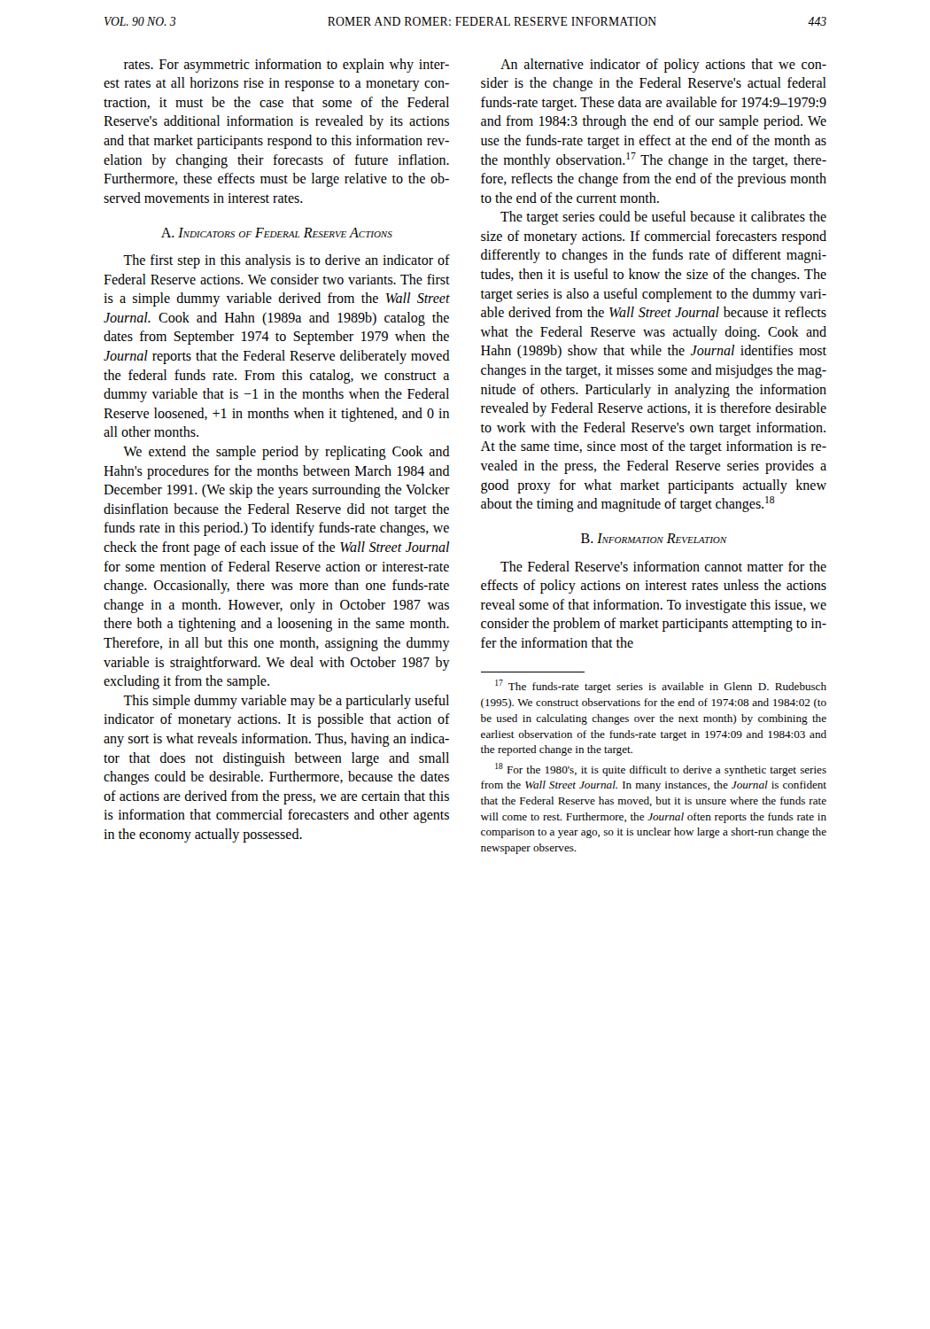VOL. 90 NO. 3 ROMER AND ROMER: FEDERAL RESERVE INFORMATION 443
rates. For asymmetric information to explain why interest rates at all horizons rise in response to a monetary contraction, it must be the case that some of the Federal Reserve's additional information is revealed by its actions and that market participants respond to this information revelation by changing their forecasts of future inflation. Furthermore, these effects must be large relative to the observed movements in interest rates.
A. Indicators of Federal Reserve Actions
The first step in this analysis is to derive an indicator of Federal Reserve actions. We consider two variants. The first is a simple dummy variable derived from the Wall Street Journal. Cook and Hahn (1989a and 1989b) catalog the dates from September 1974 to September 1979 when the Journal reports that the Federal Reserve deliberately moved the federal funds rate. From this catalog, we construct a dummy variable that is −1 in the months when the Federal Reserve loosened, +1 in months when it tightened, and 0 in all other months.
We extend the sample period by replicating Cook and Hahn's procedures for the months between March 1984 and December 1991. (We skip the years surrounding the Volcker disinflation because the Federal Reserve did not target the funds rate in this period.) To identify funds-rate changes, we check the front page of each issue of the Wall Street Journal for some mention of Federal Reserve action or interest-rate change. Occasionally, there was more than one funds-rate change in a month. However, only in October 1987 was there both a tightening and a loosening in the same month. Therefore, in all but this one month, assigning the dummy variable is straightforward. We deal with October 1987 by excluding it from the sample.
This simple dummy variable may be a particularly useful indicator of monetary actions. It is possible that action of any sort is what reveals information. Thus, having an indicator that does not distinguish between large and small changes could be desirable. Furthermore, because the dates of actions are derived from the press, we are certain that this is information that commercial forecasters and other agents in the economy actually possessed.
An alternative indicator of policy actions that we consider is the change in the Federal Reserve's actual federal funds-rate target. These data are available for 1974:9–1979:9 and from 1984:3 through the end of our sample period. We use the funds-rate target in effect at the end of the month as the monthly observation.17 The change in the target, therefore, reflects the change from the end of the previous month to the end of the current month.
The target series could be useful because it calibrates the size of monetary actions. If commercial forecasters respond differently to changes in the funds rate of different magnitudes, then it is useful to know the size of the changes. The target series is also a useful complement to the dummy variable derived from the Wall Street Journal because it reflects what the Federal Reserve was actually doing. Cook and Hahn (1989b) show that while the Journal identifies most changes in the target, it misses some and misjudges the magnitude of others. Particularly in analyzing the information revealed by Federal Reserve actions, it is therefore desirable to work with the Federal Reserve's own target information. At the same time, since most of the target information is revealed in the press, the Federal Reserve series provides a good proxy for what market participants actually knew about the timing and magnitude of target changes.18
B. Information Revelation
The Federal Reserve's information cannot matter for the effects of policy actions on interest rates unless the actions reveal some of that information. To investigate this issue, we consider the problem of market participants attempting to infer the information that the
17 The funds-rate target series is available in Glenn D. Rudebusch (1995). We construct observations for the end of 1974:08 and 1984:02 (to be used in calculating changes over the next month) by combining the earliest observation of the funds-rate target in 1974:09 and 1984:03 and the reported change in the target.
18 For the 1980's, it is quite difficult to derive a synthetic target series from the Wall Street Journal. In many instances, the Journal is confident that the Federal Reserve has moved, but it is unsure where the funds rate will come to rest. Furthermore, the Journal often reports the funds rate in comparison to a year ago, so it is unclear how large a short-run change the newspaper observes.